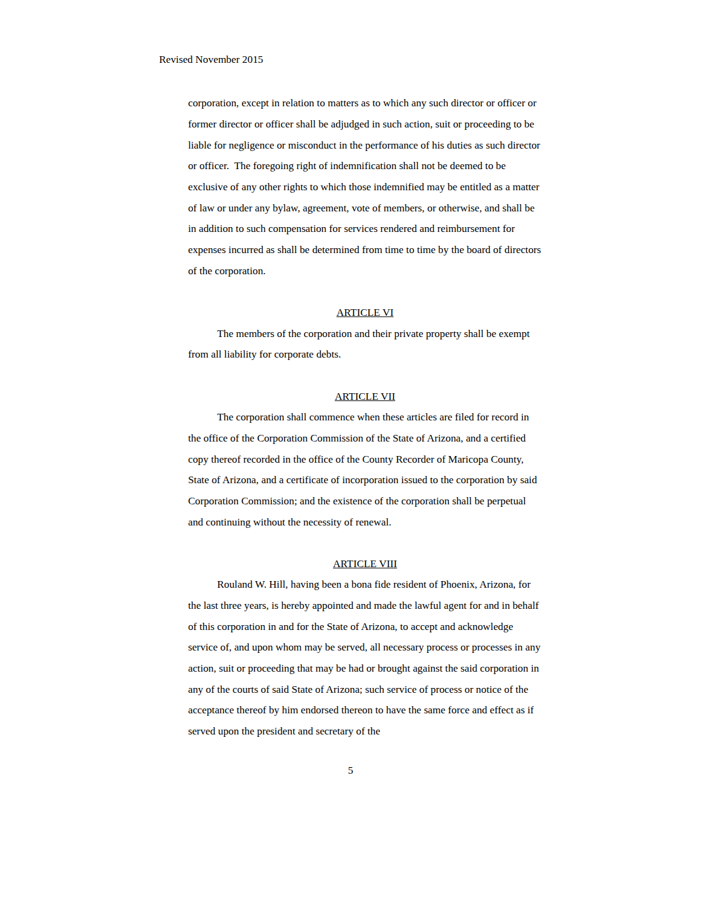Revised November 2015
corporation, except in relation to matters as to which any such director or officer or former director or officer shall be adjudged in such action, suit or proceeding to be liable for negligence or misconduct in the performance of his duties as such director or officer. The foregoing right of indemnification shall not be deemed to be exclusive of any other rights to which those indemnified may be entitled as a matter of law or under any bylaw, agreement, vote of members, or otherwise, and shall be in addition to such compensation for services rendered and reimbursement for expenses incurred as shall be determined from time to time by the board of directors of the corporation.
ARTICLE VI
The members of the corporation and their private property shall be exempt from all liability for corporate debts.
ARTICLE VII
The corporation shall commence when these articles are filed for record in the office of the Corporation Commission of the State of Arizona, and a certified copy thereof recorded in the office of the County Recorder of Maricopa County, State of Arizona, and a certificate of incorporation issued to the corporation by said Corporation Commission; and the existence of the corporation shall be perpetual and continuing without the necessity of renewal.
ARTICLE VIII
Rouland W. Hill, having been a bona fide resident of Phoenix, Arizona, for the last three years, is hereby appointed and made the lawful agent for and in behalf of this corporation in and for the State of Arizona, to accept and acknowledge service of, and upon whom may be served, all necessary process or processes in any action, suit or proceeding that may be had or brought against the said corporation in any of the courts of said State of Arizona; such service of process or notice of the acceptance thereof by him endorsed thereon to have the same force and effect as if served upon the president and secretary of the
5